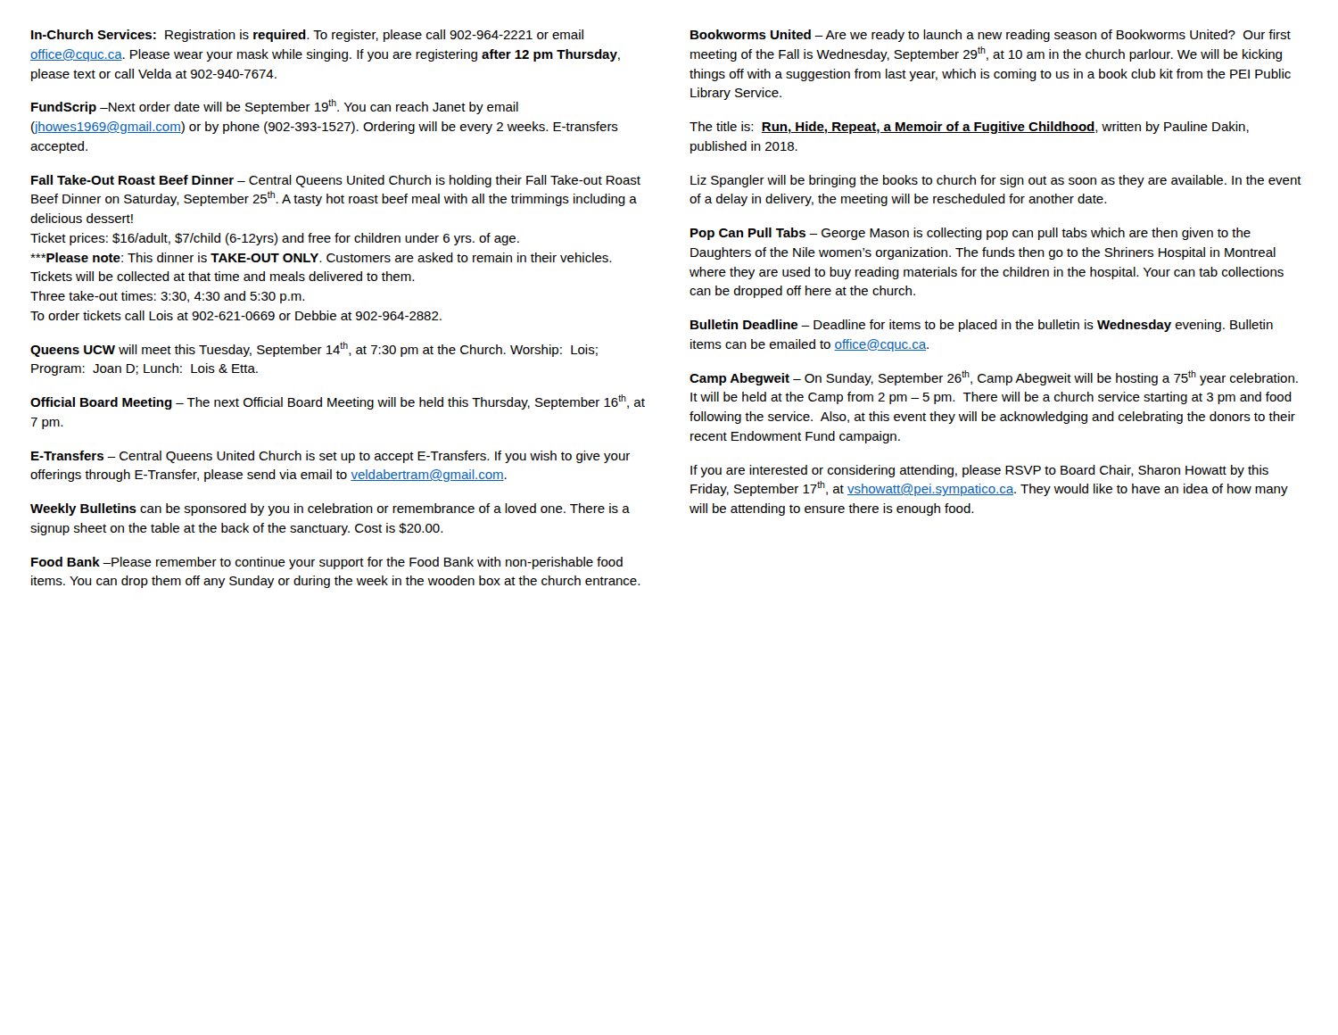In-Church Services: Registration is required. To register, please call 902-964-2221 or email office@cquc.ca. Please wear your mask while singing. If you are registering after 12 pm Thursday, please text or call Velda at 902-940-7674.
FundScrip –Next order date will be September 19th. You can reach Janet by email (jhowes1969@gmail.com) or by phone (902-393-1527). Ordering will be every 2 weeks. E-transfers accepted.
Fall Take-Out Roast Beef Dinner – Central Queens United Church is holding their Fall Take-out Roast Beef Dinner on Saturday, September 25th. A tasty hot roast beef meal with all the trimmings including a delicious dessert!
Ticket prices: $16/adult, $7/child (6-12yrs) and free for children under 6 yrs. of age.
***Please note: This dinner is TAKE-OUT ONLY. Customers are asked to remain in their vehicles. Tickets will be collected at that time and meals delivered to them.
Three take-out times: 3:30, 4:30 and 5:30 p.m.
To order tickets call Lois at 902-621-0669 or Debbie at 902-964-2882.
Queens UCW will meet this Tuesday, September 14th, at 7:30 pm at the Church. Worship: Lois; Program: Joan D; Lunch: Lois & Etta.
Official Board Meeting – The next Official Board Meeting will be held this Thursday, September 16th, at 7 pm.
E-Transfers – Central Queens United Church is set up to accept E-Transfers. If you wish to give your offerings through E-Transfer, please send via email to veldabertram@gmail.com.
Weekly Bulletins can be sponsored by you in celebration or remembrance of a loved one. There is a signup sheet on the table at the back of the sanctuary. Cost is $20.00.
Food Bank –Please remember to continue your support for the Food Bank with non-perishable food items. You can drop them off any Sunday or during the week in the wooden box at the church entrance.
Bookworms United – Are we ready to launch a new reading season of Bookworms United? Our first meeting of the Fall is Wednesday, September 29th, at 10 am in the church parlour. We will be kicking things off with a suggestion from last year, which is coming to us in a book club kit from the PEI Public Library Service.
The title is: Run, Hide, Repeat, a Memoir of a Fugitive Childhood, written by Pauline Dakin, published in 2018.
Liz Spangler will be bringing the books to church for sign out as soon as they are available. In the event of a delay in delivery, the meeting will be rescheduled for another date.
Pop Can Pull Tabs – George Mason is collecting pop can pull tabs which are then given to the Daughters of the Nile women’s organization. The funds then go to the Shriners Hospital in Montreal where they are used to buy reading materials for the children in the hospital. Your can tab collections can be dropped off here at the church.
Bulletin Deadline – Deadline for items to be placed in the bulletin is Wednesday evening. Bulletin items can be emailed to office@cquc.ca.
Camp Abegweit – On Sunday, September 26th, Camp Abegweit will be hosting a 75th year celebration. It will be held at the Camp from 2 pm – 5 pm. There will be a church service starting at 3 pm and food following the service. Also, at this event they will be acknowledging and celebrating the donors to their recent Endowment Fund campaign.
If you are interested or considering attending, please RSVP to Board Chair, Sharon Howatt by this Friday, September 17th, at vshowatt@pei.sympatico.ca. They would like to have an idea of how many will be attending to ensure there is enough food.